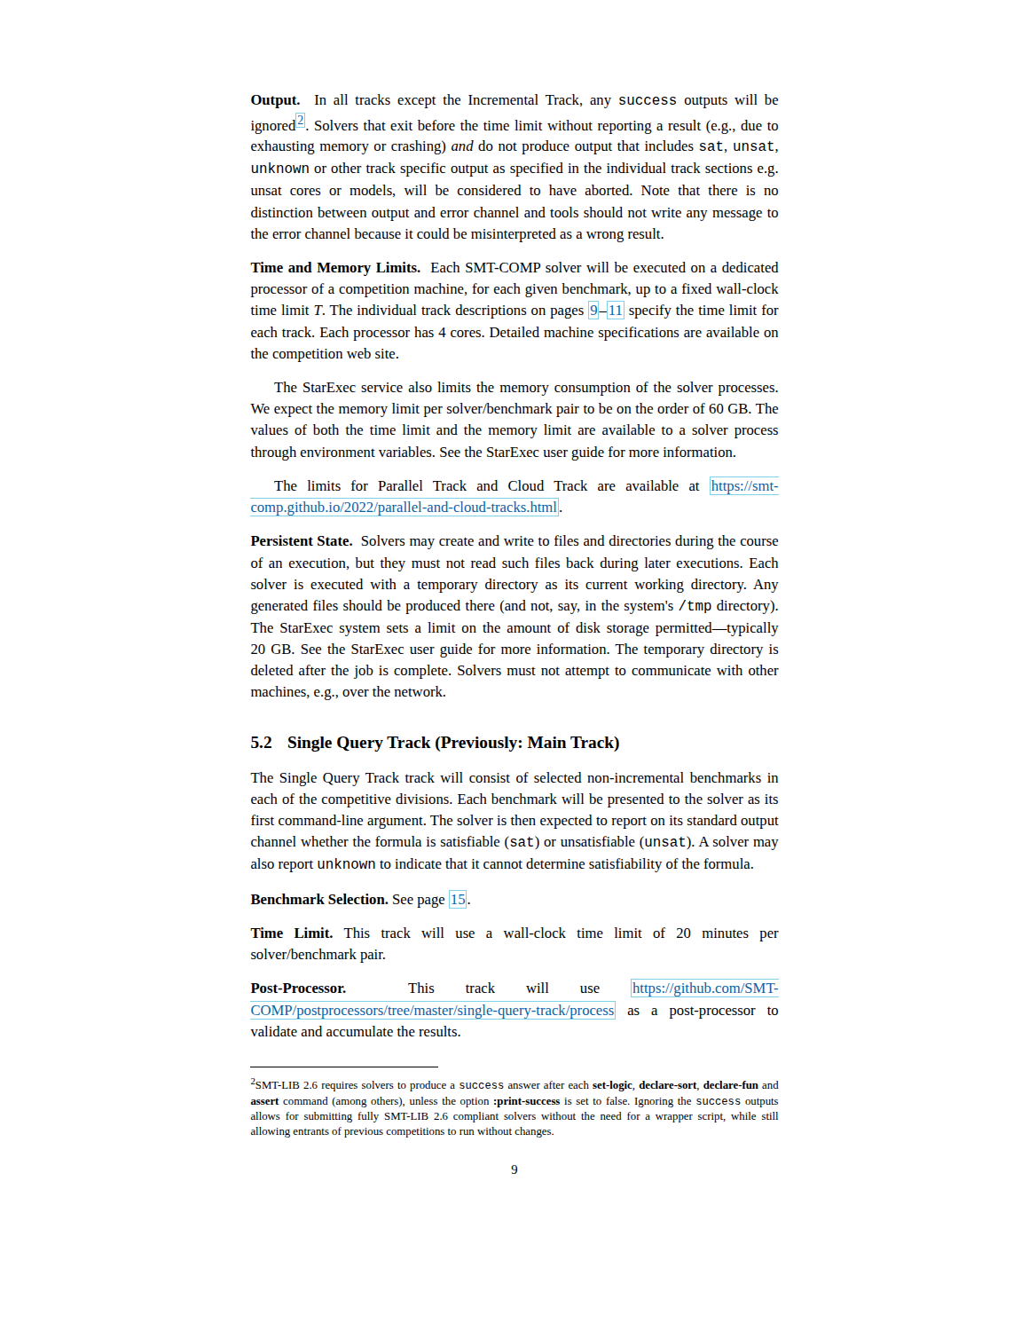Output. In all tracks except the Incremental Track, any success outputs will be ignored2. Solvers that exit before the time limit without reporting a result (e.g., due to exhausting memory or crashing) and do not produce output that includes sat, unsat, unknown or other track specific output as specified in the individual track sections e.g. unsat cores or models, will be considered to have aborted. Note that there is no distinction between output and error channel and tools should not write any message to the error channel because it could be misinterpreted as a wrong result.
Time and Memory Limits. Each SMT-COMP solver will be executed on a dedicated processor of a competition machine, for each given benchmark, up to a fixed wall-clock time limit T. The individual track descriptions on pages 9–11 specify the time limit for each track. Each processor has 4 cores. Detailed machine specifications are available on the competition web site.
The StarExec service also limits the memory consumption of the solver processes. We expect the memory limit per solver/benchmark pair to be on the order of 60 GB. The values of both the time limit and the memory limit are available to a solver process through environment variables. See the StarExec user guide for more information.
The limits for Parallel Track and Cloud Track are available at https://smt-comp.github.io/2022/parallel-and-cloud-tracks.html.
Persistent State. Solvers may create and write to files and directories during the course of an execution, but they must not read such files back during later executions. Each solver is executed with a temporary directory as its current working directory. Any generated files should be produced there (and not, say, in the system's /tmp directory). The StarExec system sets a limit on the amount of disk storage permitted—typically 20 GB. See the StarExec user guide for more information. The temporary directory is deleted after the job is complete. Solvers must not attempt to communicate with other machines, e.g., over the network.
5.2 Single Query Track (Previously: Main Track)
The Single Query Track track will consist of selected non-incremental benchmarks in each of the competitive divisions. Each benchmark will be presented to the solver as its first command-line argument. The solver is then expected to report on its standard output channel whether the formula is satisfiable (sat) or unsatisfiable (unsat). A solver may also report unknown to indicate that it cannot determine satisfiability of the formula.
Benchmark Selection. See page 15.
Time Limit. This track will use a wall-clock time limit of 20 minutes per solver/benchmark pair.
Post-Processor. This track will use https://github.com/SMT-COMP/postprocessors/tree/master/single-query-track/process as a post-processor to validate and accumulate the results.
2SMT-LIB 2.6 requires solvers to produce a success answer after each set-logic, declare-sort, declare-fun and assert command (among others), unless the option :print-success is set to false. Ignoring the success outputs allows for submitting fully SMT-LIB 2.6 compliant solvers without the need for a wrapper script, while still allowing entrants of previous competitions to run without changes.
9